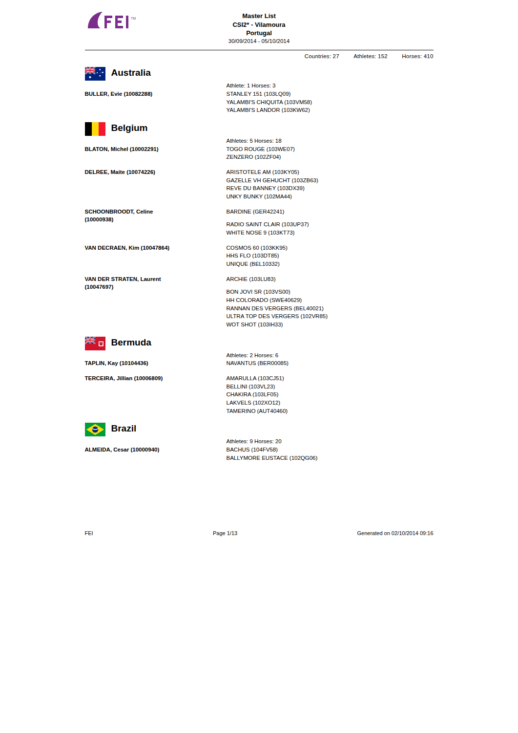TM
Master List
CSI2* - Vilamoura
Portugal
30/09/2014 - 05/10/2014
Countries: 27 Athletes: 152 Horses: 410
Australia
| | Athlete: 1 Horses: 3 |
| BULLER, Evie (10082288) | STANLEY 151 (103LQ09) YALAMBI'S CHIQUITA (103VM58) YALAMBI'S LANDOR (103KW62) |
Belgium
| | Athletes: 5 Horses: 18 |
| BLATON, Michel (10002291) | TOGO ROUGE (103WE07) ZENZERO (102ZF04) |
| DELREE, Maite (10074226) | ARISTOTELE AM (103KY05) GAZELLE VH GEHUCHT (103ZB63) REVE DU BANNEY (103DX39) UNKY BUNKY (102MA44) |
| SCHOONBROODT, Celine (10000938) | BARDINE (GER42241) RADIO SAINT CLAIR (103UP37) WHITE NOSE 9 (103KT73) |
| VAN DECRAEN, Kim (10047864) | COSMOS 60 (103KK95) HHS FLO (103DT85) UNIQUE (BEL10332) |
| VAN DER STRATEN, Laurent (10047697) | ARCHIE (103LU83) BON JOVI SR (103VS00) HH COLORADO (SWE40629) RANNAN DES VERGERS (BEL40021) ULTRA TOP DES VERGERS (102VR85) WOT SHOT (103IH33) |
Bermuda
| | Athletes: 2 Horses: 6 |
| TAPLIN, Kay (10104436) | NAVANTUS (BER00085) |
| TERCEIRA, Jillian (10006809) | AMARULLA (103CJ51) BELLINI (103VL23) CHAKIRA (103LF05) LAKVELS (102XO12) TAMERINO (AUT40460) |
Brazil
| | Athletes: 9 Horses: 20 |
| ALMEIDA, Cesar (10000940) | BACHUS (104FV58) BALLYMORE EUSTACE (102QG06) |
FEI
Page 1/13
Generated on 02/10/2014 09:16